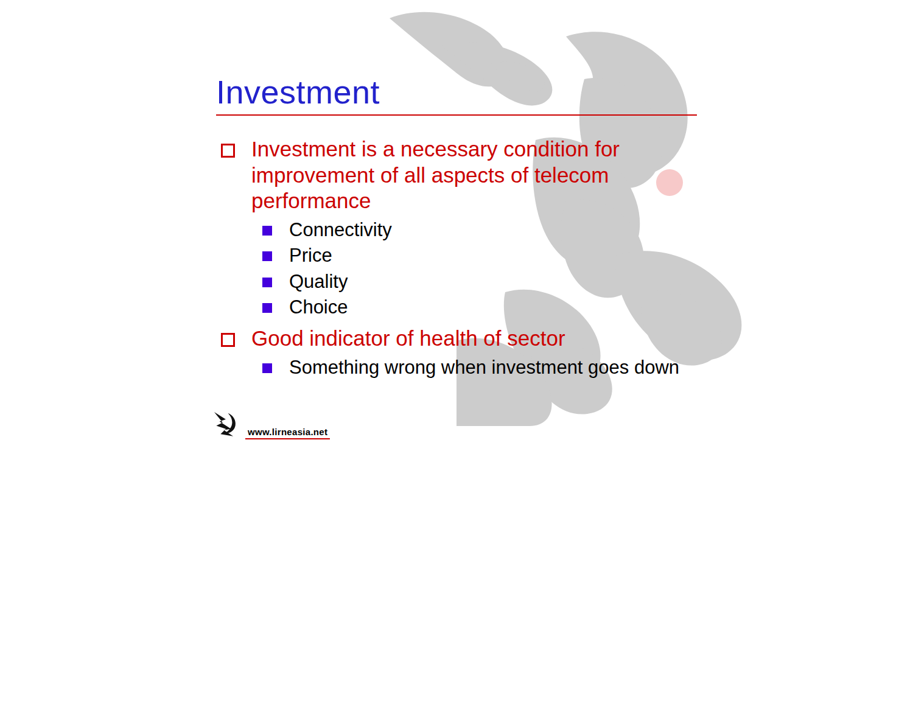Investment
Investment is a necessary condition for improvement of all aspects of telecom performance
Connectivity
Price
Quality
Choice
Good indicator of health of sector
Something wrong when investment goes down
www.lirneasia.net